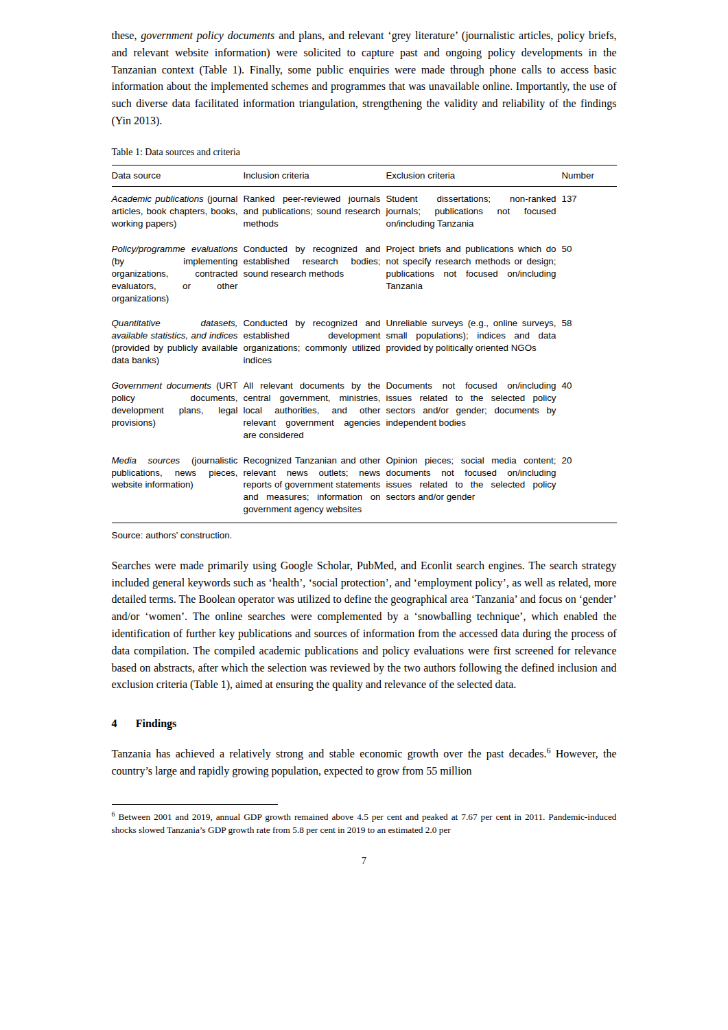these, government policy documents and plans, and relevant ‘grey literature’ (journalistic articles, policy briefs, and relevant website information) were solicited to capture past and ongoing policy developments in the Tanzanian context (Table 1). Finally, some public enquiries were made through phone calls to access basic information about the implemented schemes and programmes that was unavailable online. Importantly, the use of such diverse data facilitated information triangulation, strengthening the validity and reliability of the findings (Yin 2013).
Table 1: Data sources and criteria
| Data source | Inclusion criteria | Exclusion criteria | Number |
| --- | --- | --- | --- |
| Academic publications (journal articles, book chapters, books, working papers) | Ranked peer-reviewed journals and publications; sound research methods | Student dissertations; non-ranked journals; publications not focused on/including Tanzania | 137 |
| Policy/programme evaluations (by implementing organizations, contracted evaluators, or other organizations) | Conducted by recognized and established research bodies; sound research methods | Project briefs and publications which do not specify research methods or design; publications not focused on/including Tanzania | 50 |
| Quantitative datasets, available statistics, and indices (provided by publicly available data banks) | Conducted by recognized and established development organizations; commonly utilized indices | Unreliable surveys (e.g., online surveys, small populations); indices and data provided by politically oriented NGOs | 58 |
| Government documents (URT policy documents, development plans, legal provisions) | All relevant documents by the central government, ministries, local authorities, and other relevant government agencies are considered | Documents not focused on/including issues related to the selected policy sectors and/or gender; documents by independent bodies | 40 |
| Media sources (journalistic publications, news pieces, website information) | Recognized Tanzanian and other relevant news outlets; news reports of government statements and measures; information on government agency websites | Opinion pieces; social media content; documents not focused on/including issues related to the selected policy sectors and/or gender | 20 |
Source: authors’ construction.
Searches were made primarily using Google Scholar, PubMed, and Econlit search engines. The search strategy included general keywords such as ‘health’, ‘social protection’, and ‘employment policy’, as well as related, more detailed terms. The Boolean operator was utilized to define the geographical area ‘Tanzania’ and focus on ‘gender’ and/or ‘women’. The online searches were complemented by a ‘snowballing technique’, which enabled the identification of further key publications and sources of information from the accessed data during the process of data compilation. The compiled academic publications and policy evaluations were first screened for relevance based on abstracts, after which the selection was reviewed by the two authors following the defined inclusion and exclusion criteria (Table 1), aimed at ensuring the quality and relevance of the selected data.
4 Findings
Tanzania has achieved a relatively strong and stable economic growth over the past decades.6 However, the country’s large and rapidly growing population, expected to grow from 55 million
6 Between 2001 and 2019, annual GDP growth remained above 4.5 per cent and peaked at 7.67 per cent in 2011. Pandemic-induced shocks slowed Tanzania’s GDP growth rate from 5.8 per cent in 2019 to an estimated 2.0 per
7